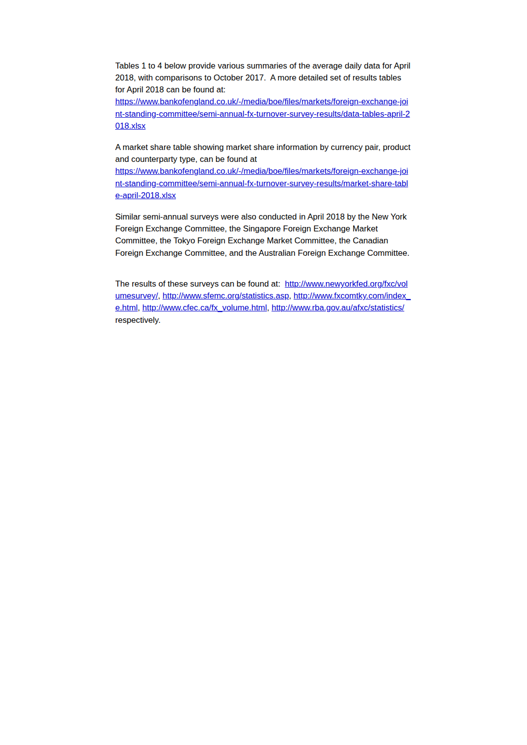Tables 1 to 4 below provide various summaries of the average daily data for April 2018, with comparisons to October 2017. A more detailed set of results tables for April 2018 can be found at:
https://www.bankofengland.co.uk/-/media/boe/files/markets/foreign-exchange-joint-standing-committee/semi-annual-fx-turnover-survey-results/data-tables-april-2018.xlsx
A market share table showing market share information by currency pair, product and counterparty type, can be found at
https://www.bankofengland.co.uk/-/media/boe/files/markets/foreign-exchange-joint-standing-committee/semi-annual-fx-turnover-survey-results/market-share-table-april-2018.xlsx
Similar semi-annual surveys were also conducted in April 2018 by the New York Foreign Exchange Committee, the Singapore Foreign Exchange Market Committee, the Tokyo Foreign Exchange Market Committee, the Canadian Foreign Exchange Committee, and the Australian Foreign Exchange Committee.
The results of these surveys can be found at: http://www.newyorkfed.org/fxc/volumesurvey/, http://www.sfemc.org/statistics.asp, http://www.fxcomtky.com/index_e.html, http://www.cfec.ca/fx_volume.html, http://www.rba.gov.au/afxc/statistics/ respectively.